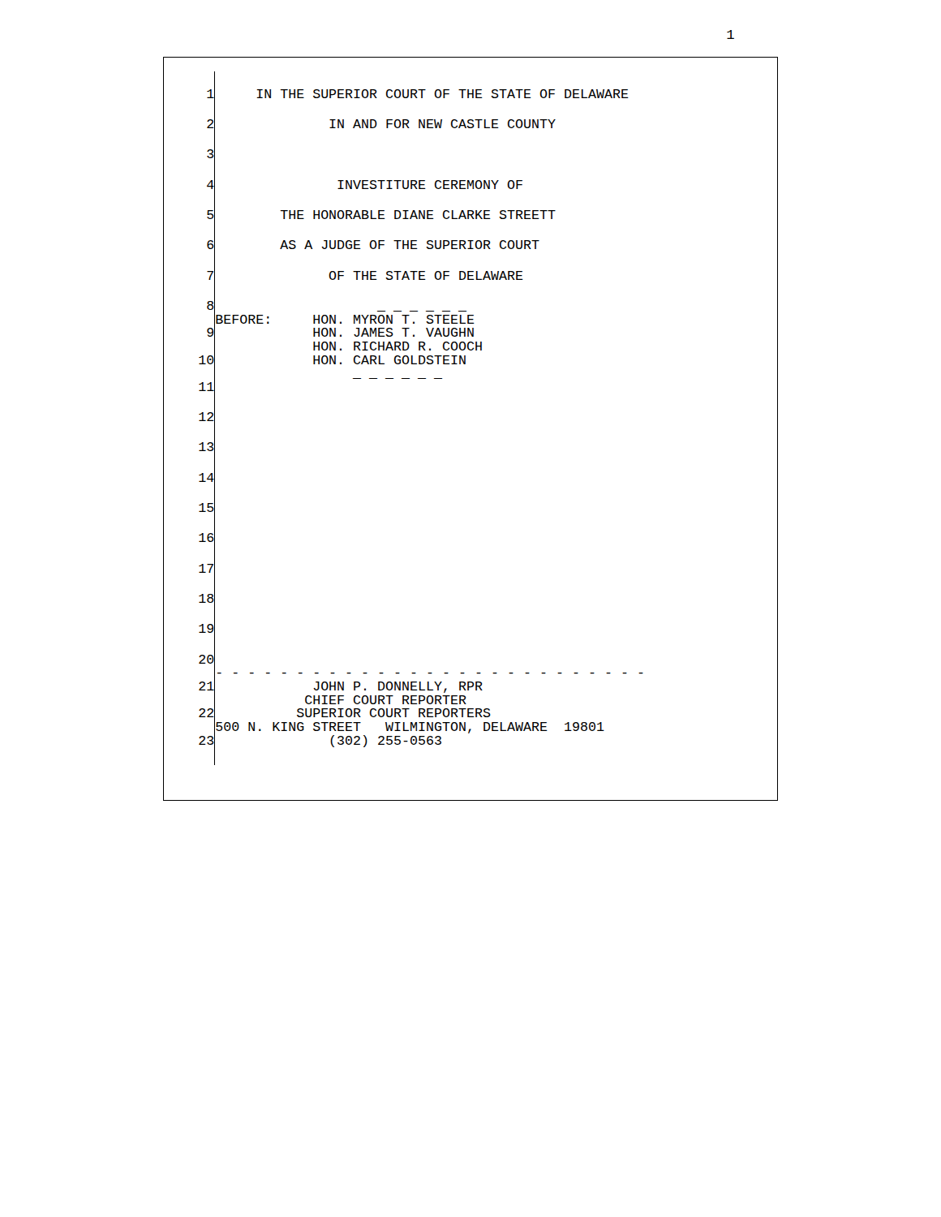1
| 1 | IN THE SUPERIOR COURT OF THE STATE OF DELAWARE |
| 2 | IN AND FOR NEW CASTLE COUNTY |
| 3 | |
| 4 | INVESTITURE CEREMONY OF |
| 5 | THE HONORABLE DIANE CLARKE STREETT |
| 6 | AS A JUDGE OF THE SUPERIOR COURT |
| 7 | OF THE STATE OF DELAWARE |
| 8 | _ _ _ _ _ _ |
| 0 | BEFORE: HON. MYRON T. STEELE |
| 9 | HON. JAMES T. VAUGHN |
| 0 | HON. RICHARD R. COOCH |
| 10 | HON. CARL GOLDSTEIN |
| 0 | _ _ _ _ _ _ |
| 11 | |
| 12 | |
| 13 | |
| 14 | |
| 15 | |
| 16 | |
| 17 | |
| 18 | |
| 19 | |
| 20 | |
| 0 | - - - - - - - - - - - - - - - - - - - - - - - - - - - |
| 21 | JOHN P. DONNELLY, RPR |
| 0 | CHIEF COURT REPORTER |
| 22 | SUPERIOR COURT REPORTERS |
| 0 | 500 N. KING STREET WILMINGTON, DELAWARE 19801 |
| 23 | (302) 255-0563 |